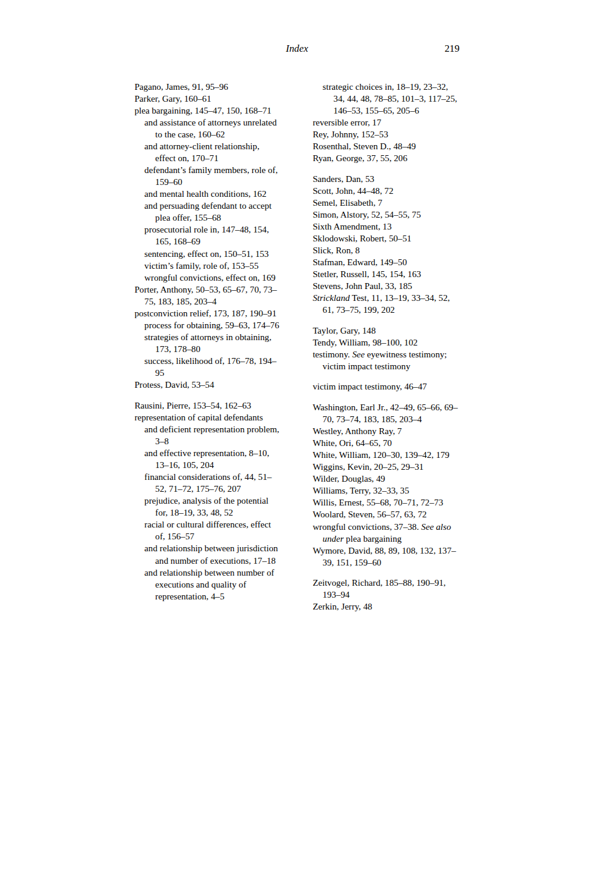Index 219
Pagano, James, 91, 95–96
Parker, Gary, 160–61
plea bargaining, 145–47, 150, 168–71
and assistance of attorneys unrelated to the case, 160–62
and attorney-client relationship, effect on, 170–71
defendant’s family members, role of, 159–60
and mental health conditions, 162
and persuading defendant to accept plea offer, 155–68
prosecutorial role in, 147–48, 154, 165, 168–69
sentencing, effect on, 150–51, 153
victim’s family, role of, 153–55
wrongful convictions, effect on, 169
Porter, Anthony, 50–53, 65–67, 70, 73–75, 183, 185, 203–4
postconviction relief, 173, 187, 190–91
process for obtaining, 59–63, 174–76
strategies of attorneys in obtaining, 173, 178–80
success, likelihood of, 176–78, 194–95
Protess, David, 53–54
Rausini, Pierre, 153–54, 162–63
representation of capital defendants
and deficient representation problem, 3–8
and effective representation, 8–10, 13–16, 105, 204
financial considerations of, 44, 51–52, 71–72, 175–76, 207
prejudice, analysis of the potential for, 18–19, 33, 48, 52
racial or cultural differences, effect of, 156–57
and relationship between jurisdiction and number of executions, 17–18
and relationship between number of executions and quality of representation, 4–5
strategic choices in, 18–19, 23–32, 34, 44, 48, 78–85, 101–3, 117–25, 146–53, 155–65, 205–6
reversible error, 17
Rey, Johnny, 152–53
Rosenthal, Steven D., 48–49
Ryan, George, 37, 55, 206
Sanders, Dan, 53
Scott, John, 44–48, 72
Semel, Elisabeth, 7
Simon, Alstory, 52, 54–55, 75
Sixth Amendment, 13
Sklodowski, Robert, 50–51
Slick, Ron, 8
Stafman, Edward, 149–50
Stetler, Russell, 145, 154, 163
Stevens, John Paul, 33, 185
Strickland Test, 11, 13–19, 33–34, 52, 61, 73–75, 199, 202
Taylor, Gary, 148
Tendy, William, 98–100, 102
testimony. See eyewitness testimony; victim impact testimony
victim impact testimony, 46–47
Washington, Earl Jr., 42–49, 65–66, 69–70, 73–74, 183, 185, 203–4
Westley, Anthony Ray, 7
White, Ori, 64–65, 70
White, William, 120–30, 139–42, 179
Wiggins, Kevin, 20–25, 29–31
Wilder, Douglas, 49
Williams, Terry, 32–33, 35
Willis, Ernest, 55–68, 70–71, 72–73
Woolard, Steven, 56–57, 63, 72
wrongful convictions, 37–38. See also under plea bargaining
Wymore, David, 88, 89, 108, 132, 137–39, 151, 159–60
Zeitvogel, Richard, 185–88, 190–91, 193–94
Zerkin, Jerry, 48